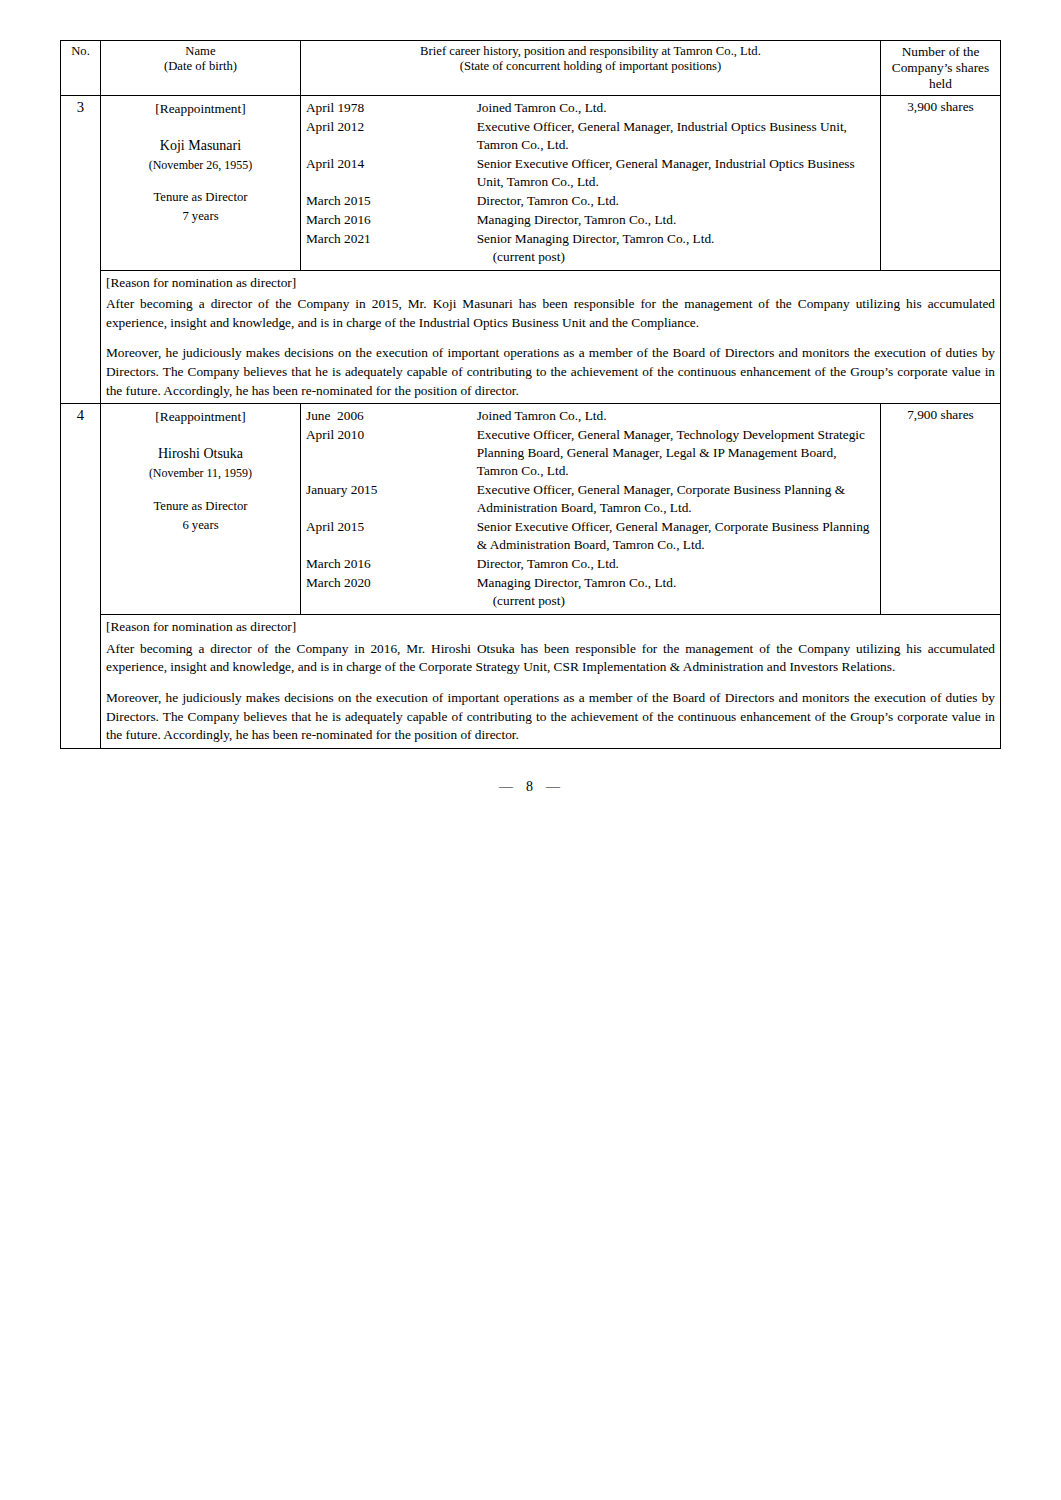| No. | Name (Date of birth) | Brief career history, position and responsibility at Tamron Co., Ltd. (State of concurrent holding of important positions) | Number of the Company’s shares held |
| --- | --- | --- | --- |
| 3 | [Reappointment] Koji Masunari (November 26, 1955) Tenure as Director 7 years | / April 1978 / Joined Tamron Co., Ltd. / / April 2012 / Executive Officer, General Manager, Industrial Optics Business Unit, Tamron Co., Ltd. / / April 2014 / Senior Executive Officer, General Manager, Industrial Optics Business Unit, Tamron Co., Ltd. / / March 2015 / Director, Tamron Co., Ltd. / / March 2016 / Managing Director, Tamron Co., Ltd. / / March 2021 / Senior Managing Director, Tamron Co., Ltd. (current post) / | 3,900 shares |
| [Reason for nomination as director] After becoming a director of the Company in 2015, Mr. Koji Masunari has been responsible for the management of the Company utilizing his accumulated experience, insight and knowledge, and is in charge of the Industrial Optics Business Unit and the Compliance. Moreover, he judiciously makes decisions on the execution of important operations as a member of the Board of Directors and monitors the execution of duties by Directors. The Company believes that he is adequately capable of contributing to the achievement of the continuous enhancement of the Group’s corporate value in the future. Accordingly, he has been re-nominated for the position of director. |
| 4 | [Reappointment] Hiroshi Otsuka (November 11, 1959) Tenure as Director 6 years | / June 2006 / Joined Tamron Co., Ltd. / / April 2010 / Executive Officer, General Manager, Technology Development Strategic Planning Board, General Manager, Legal & IP Management Board, Tamron Co., Ltd. / / January 2015 / Executive Officer, General Manager, Corporate Business Planning & Administration Board, Tamron Co., Ltd. / / April 2015 / Senior Executive Officer, General Manager, Corporate Business Planning & Administration Board, Tamron Co., Ltd. / / March 2016 / Director, Tamron Co., Ltd. / / March 2020 / Managing Director, Tamron Co., Ltd. (current post) / | 7,900 shares |
| [Reason for nomination as director] After becoming a director of the Company in 2016, Mr. Hiroshi Otsuka has been responsible for the management of the Company utilizing his accumulated experience, insight and knowledge, and is in charge of the Corporate Strategy Unit, CSR Implementation & Administration and Investors Relations. Moreover, he judiciously makes decisions on the execution of important operations as a member of the Board of Directors and monitors the execution of duties by Directors. The Company believes that he is adequately capable of contributing to the achievement of the continuous enhancement of the Group’s corporate value in the future. Accordingly, he has been re-nominated for the position of director. |
— 8 —